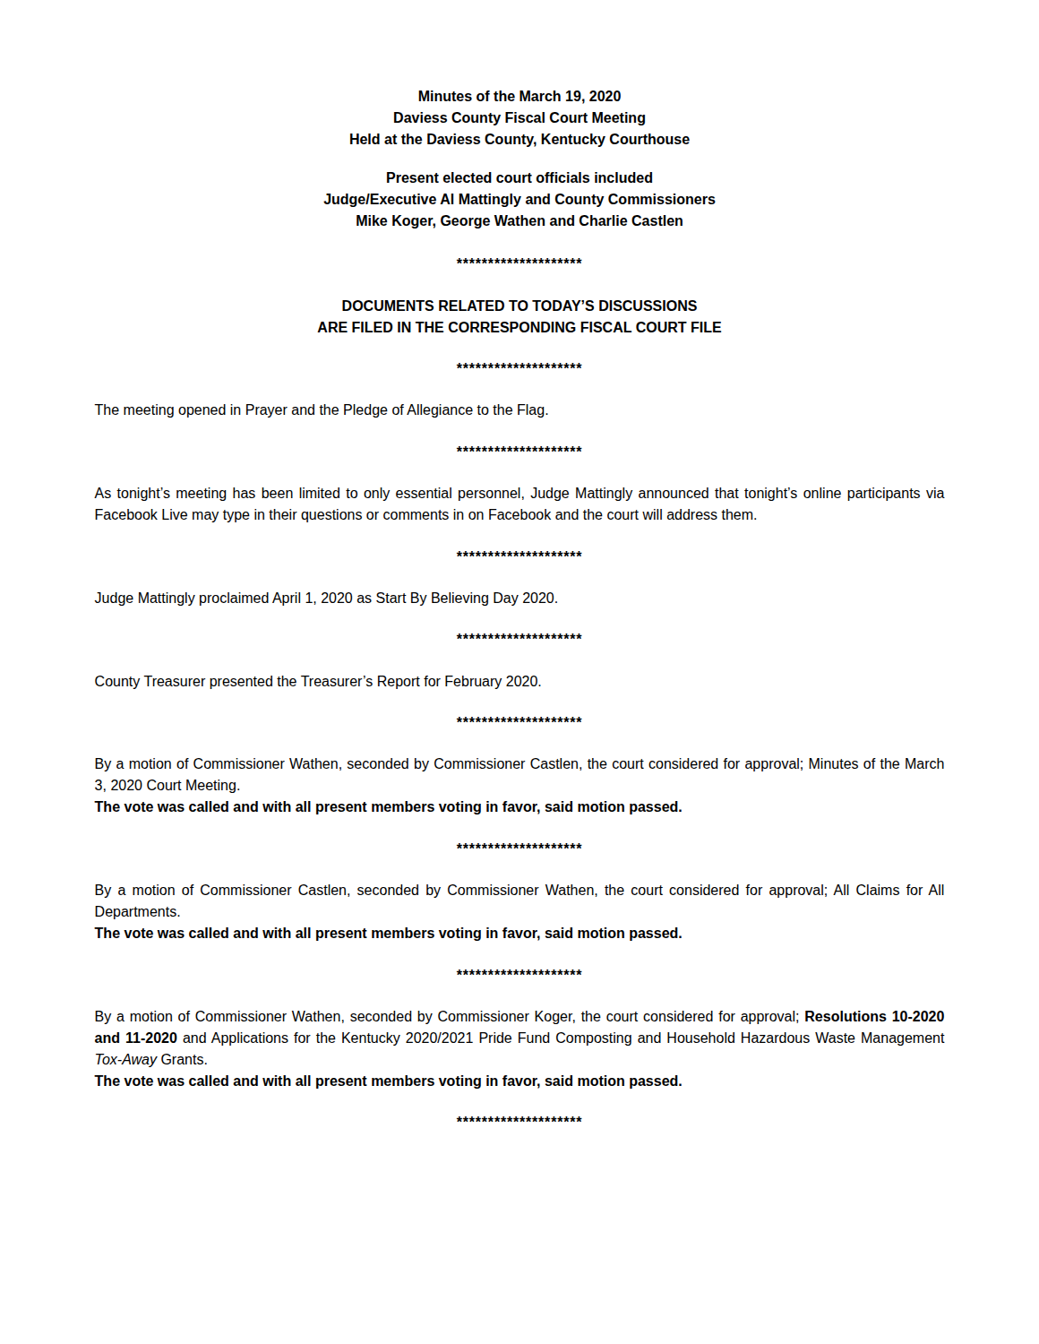Minutes of the March 19, 2020
Daviess County Fiscal Court Meeting
Held at the Daviess County, Kentucky Courthouse
Present elected court officials included
Judge/Executive Al Mattingly and County Commissioners
Mike Koger, George Wathen and Charlie Castlen
********************
DOCUMENTS RELATED TO TODAY’S DISCUSSIONS
ARE FILED IN THE CORRESPONDING FISCAL COURT FILE
********************
The meeting opened in Prayer and the Pledge of Allegiance to the Flag.
********************
As tonight’s meeting has been limited to only essential personnel, Judge Mattingly announced that tonight’s online participants via Facebook Live may type in their questions or comments in on Facebook and the court will address them.
********************
Judge Mattingly proclaimed April 1, 2020 as Start By Believing Day 2020.
********************
County Treasurer presented the Treasurer’s Report for February 2020.
********************
By a motion of Commissioner Wathen, seconded by Commissioner Castlen, the court considered for approval; Minutes of the March 3, 2020 Court Meeting.
The vote was called and with all present members voting in favor, said motion passed.
********************
By a motion of Commissioner Castlen, seconded by Commissioner Wathen, the court considered for approval; All Claims for All Departments.
The vote was called and with all present members voting in favor, said motion passed.
********************
By a motion of Commissioner Wathen, seconded by Commissioner Koger, the court considered for approval; Resolutions 10-2020 and 11-2020 and Applications for the Kentucky 2020/2021 Pride Fund Composting and Household Hazardous Waste Management Tox-Away Grants.
The vote was called and with all present members voting in favor, said motion passed.
********************